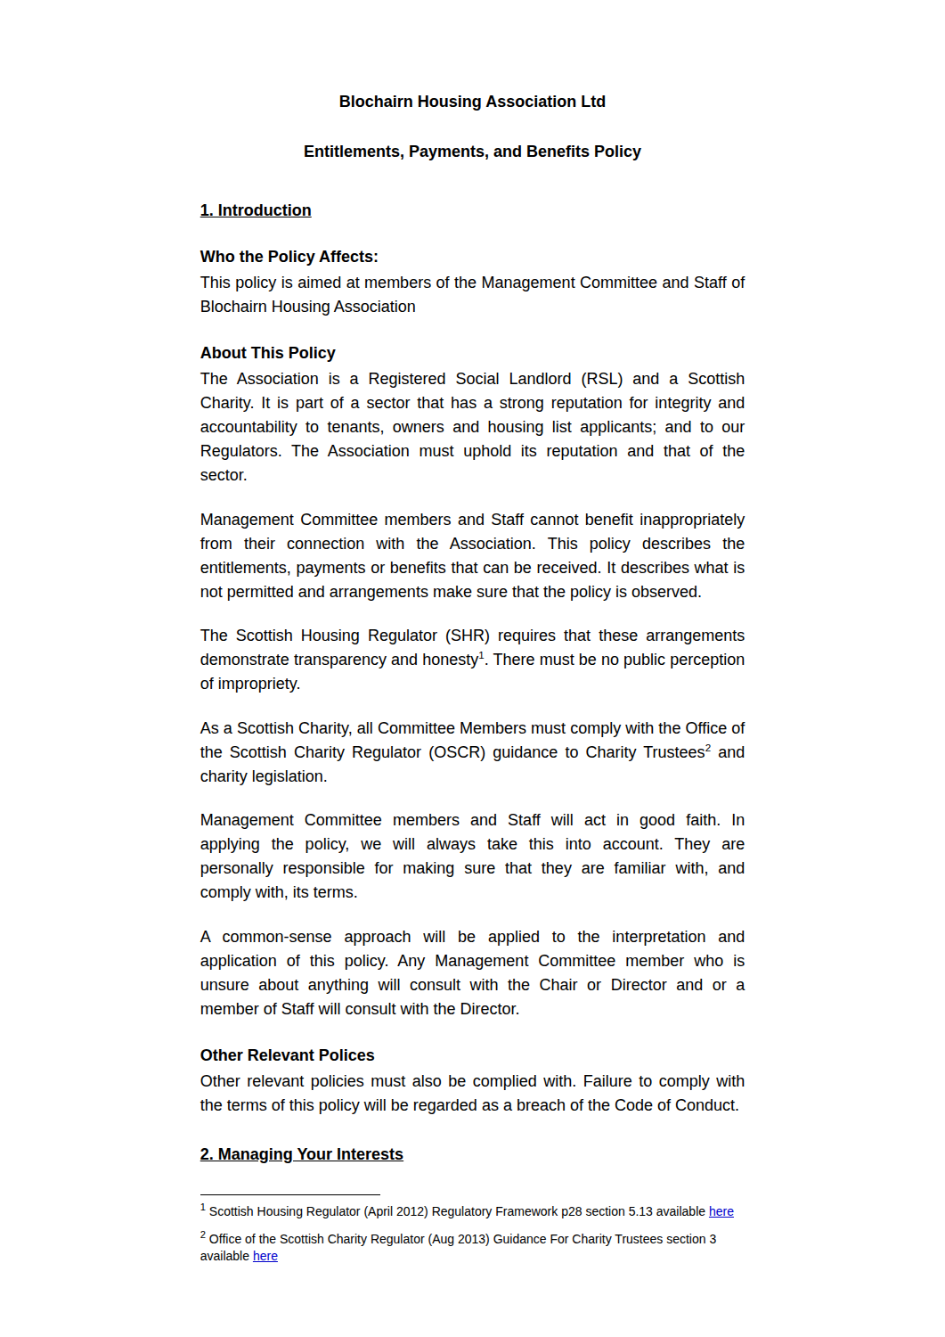Blochairn Housing Association Ltd
Entitlements, Payments, and Benefits Policy
1. Introduction
Who the Policy Affects:
This policy is aimed at members of the Management Committee and Staff of Blochairn Housing Association
About This Policy
The Association is a Registered Social Landlord (RSL) and a Scottish Charity. It is part of a sector that has a strong reputation for integrity and accountability to tenants, owners and housing list applicants; and to our Regulators. The Association must uphold its reputation and that of the sector.
Management Committee members and Staff cannot benefit inappropriately from their connection with the Association. This policy describes the entitlements, payments or benefits that can be received. It describes what is not permitted and arrangements make sure that the policy is observed.
The Scottish Housing Regulator (SHR) requires that these arrangements demonstrate transparency and honesty1. There must be no public perception of impropriety.
As a Scottish Charity, all Committee Members must comply with the Office of the Scottish Charity Regulator (OSCR) guidance to Charity Trustees2 and charity legislation.
Management Committee members and Staff will act in good faith. In applying the policy, we will always take this into account. They are personally responsible for making sure that they are familiar with, and comply with, its terms.
A common-sense approach will be applied to the interpretation and application of this policy. Any Management Committee member who is unsure about anything will consult with the Chair or Director and or a member of Staff will consult with the Director.
Other Relevant Polices
Other relevant policies must also be complied with. Failure to comply with the terms of this policy will be regarded as a breach of the Code of Conduct.
2. Managing Your Interests
1 Scottish Housing Regulator (April 2012) Regulatory Framework p28 section 5.13 available here
2 Office of the Scottish Charity Regulator (Aug 2013) Guidance For Charity Trustees section 3 available here